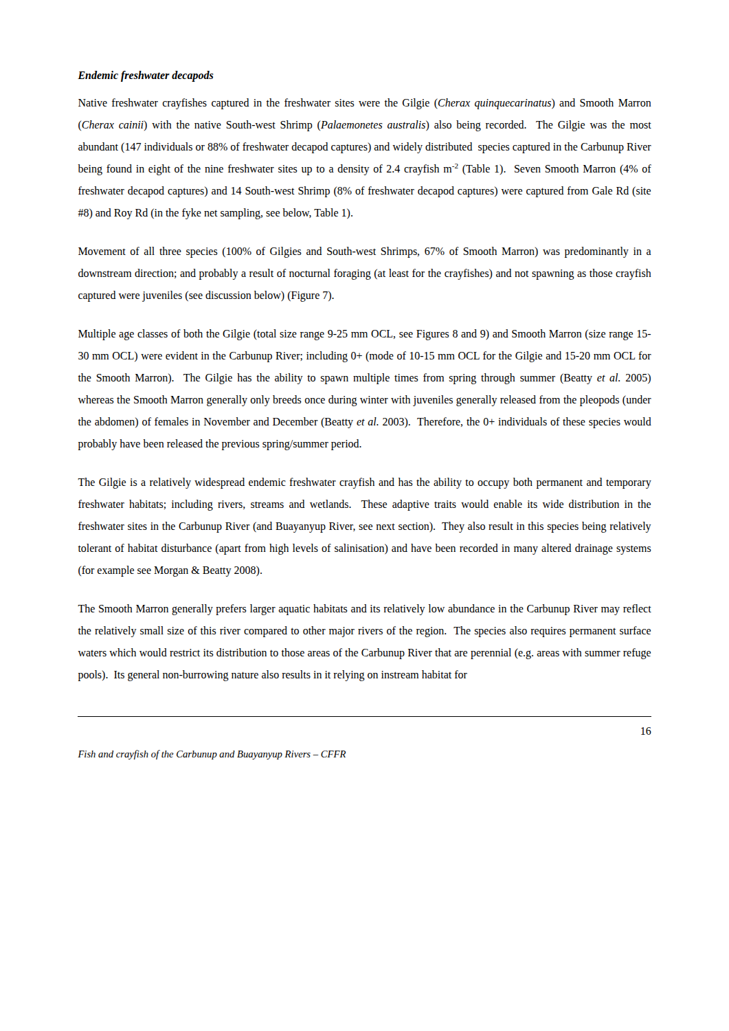Endemic freshwater decapods
Native freshwater crayfishes captured in the freshwater sites were the Gilgie (Cherax quinquecarinatus) and Smooth Marron (Cherax cainii) with the native South-west Shrimp (Palaemonetes australis) also being recorded. The Gilgie was the most abundant (147 individuals or 88% of freshwater decapod captures) and widely distributed species captured in the Carbunup River being found in eight of the nine freshwater sites up to a density of 2.4 crayfish m-2 (Table 1). Seven Smooth Marron (4% of freshwater decapod captures) and 14 South-west Shrimp (8% of freshwater decapod captures) were captured from Gale Rd (site #8) and Roy Rd (in the fyke net sampling, see below, Table 1).
Movement of all three species (100% of Gilgies and South-west Shrimps, 67% of Smooth Marron) was predominantly in a downstream direction; and probably a result of nocturnal foraging (at least for the crayfishes) and not spawning as those crayfish captured were juveniles (see discussion below) (Figure 7).
Multiple age classes of both the Gilgie (total size range 9-25 mm OCL, see Figures 8 and 9) and Smooth Marron (size range 15-30 mm OCL) were evident in the Carbunup River; including 0+ (mode of 10-15 mm OCL for the Gilgie and 15-20 mm OCL for the Smooth Marron). The Gilgie has the ability to spawn multiple times from spring through summer (Beatty et al. 2005) whereas the Smooth Marron generally only breeds once during winter with juveniles generally released from the pleopods (under the abdomen) of females in November and December (Beatty et al. 2003). Therefore, the 0+ individuals of these species would probably have been released the previous spring/summer period.
The Gilgie is a relatively widespread endemic freshwater crayfish and has the ability to occupy both permanent and temporary freshwater habitats; including rivers, streams and wetlands. These adaptive traits would enable its wide distribution in the freshwater sites in the Carbunup River (and Buayanyup River, see next section). They also result in this species being relatively tolerant of habitat disturbance (apart from high levels of salinisation) and have been recorded in many altered drainage systems (for example see Morgan & Beatty 2008).
The Smooth Marron generally prefers larger aquatic habitats and its relatively low abundance in the Carbunup River may reflect the relatively small size of this river compared to other major rivers of the region. The species also requires permanent surface waters which would restrict its distribution to those areas of the Carbunup River that are perennial (e.g. areas with summer refuge pools). Its general non-burrowing nature also results in it relying on instream habitat for
16
Fish and crayfish of the Carbunup and Buayanyup Rivers – CFFR